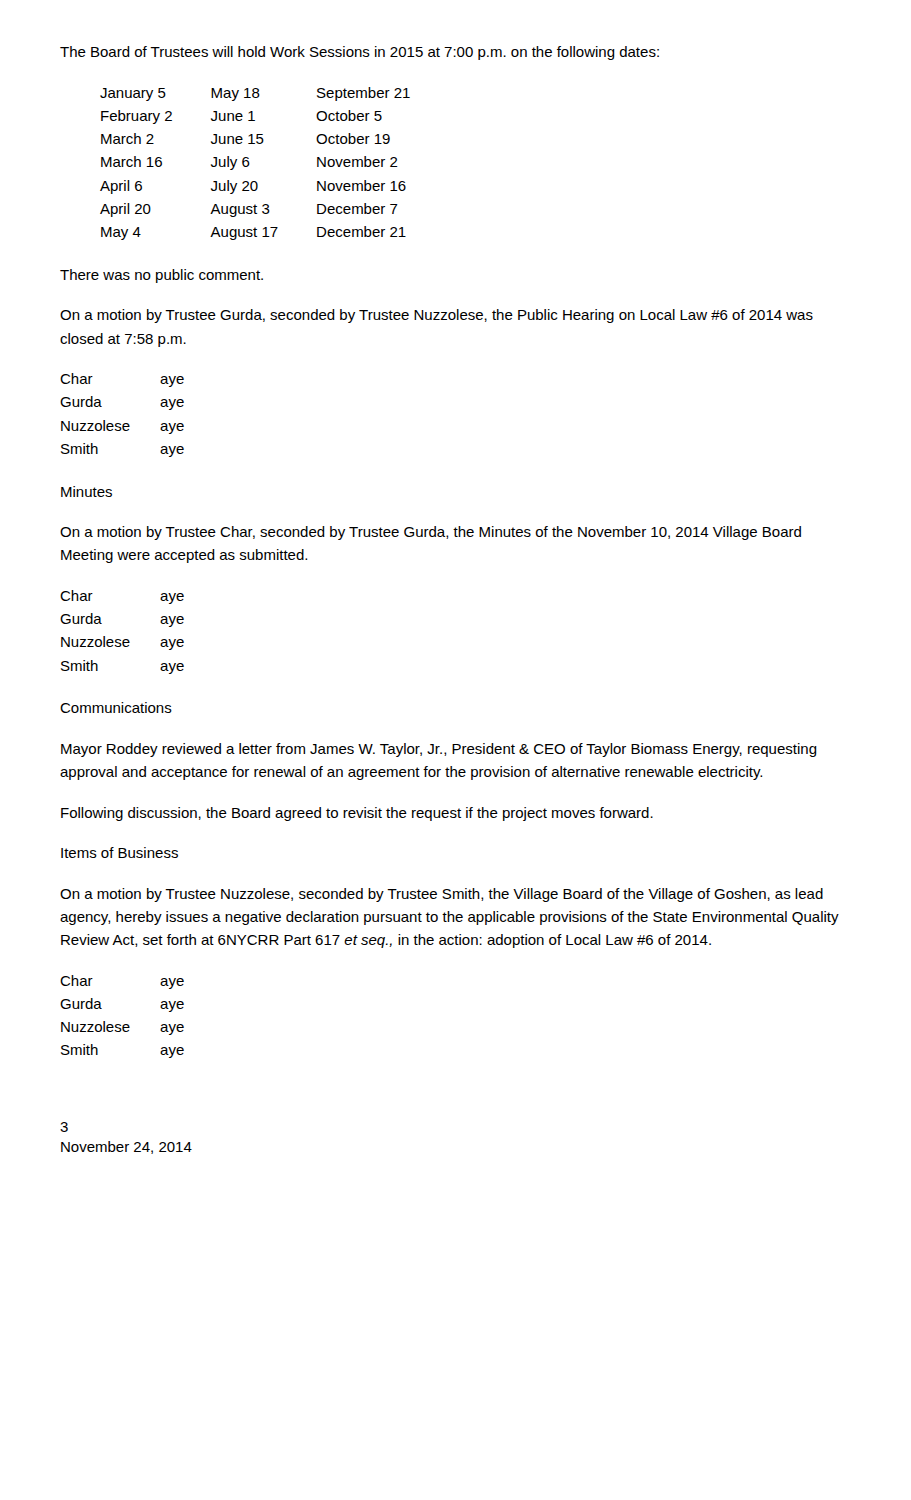The Board of Trustees will hold Work Sessions in 2015 at 7:00 p.m. on the following dates:
| January 5 | May 18 | September 21 |
| February 2 | June 1 | October 5 |
| March 2 | June 15 | October 19 |
| March 16 | July 6 | November 2 |
| April 6 | July 20 | November 16 |
| April 20 | August 3 | December 7 |
| May 4 | August 17 | December 21 |
There was no public comment.
On a motion by Trustee Gurda, seconded by Trustee Nuzzolese, the Public Hearing on Local Law #6 of 2014 was closed at 7:58 p.m.
| Char | aye |
| Gurda | aye |
| Nuzzolese | aye |
| Smith | aye |
Minutes
On a motion by Trustee Char, seconded by Trustee Gurda, the Minutes of the November 10, 2014 Village Board Meeting were accepted as submitted.
| Char | aye |
| Gurda | aye |
| Nuzzolese | aye |
| Smith | aye |
Communications
Mayor Roddey reviewed a letter from James W. Taylor, Jr., President & CEO of Taylor Biomass Energy, requesting approval and acceptance for renewal of an agreement for the provision of alternative renewable electricity.
Following discussion, the Board agreed to revisit the request if the project moves forward.
Items of Business
On a motion by Trustee Nuzzolese, seconded by Trustee Smith, the Village Board of the Village of Goshen, as lead agency, hereby issues a negative declaration pursuant to the applicable provisions of the State Environmental Quality Review Act, set forth at 6NYCRR Part 617 et seq., in the action: adoption of Local Law #6 of 2014.
| Char | aye |
| Gurda | aye |
| Nuzzolese | aye |
| Smith | aye |
3
November 24, 2014